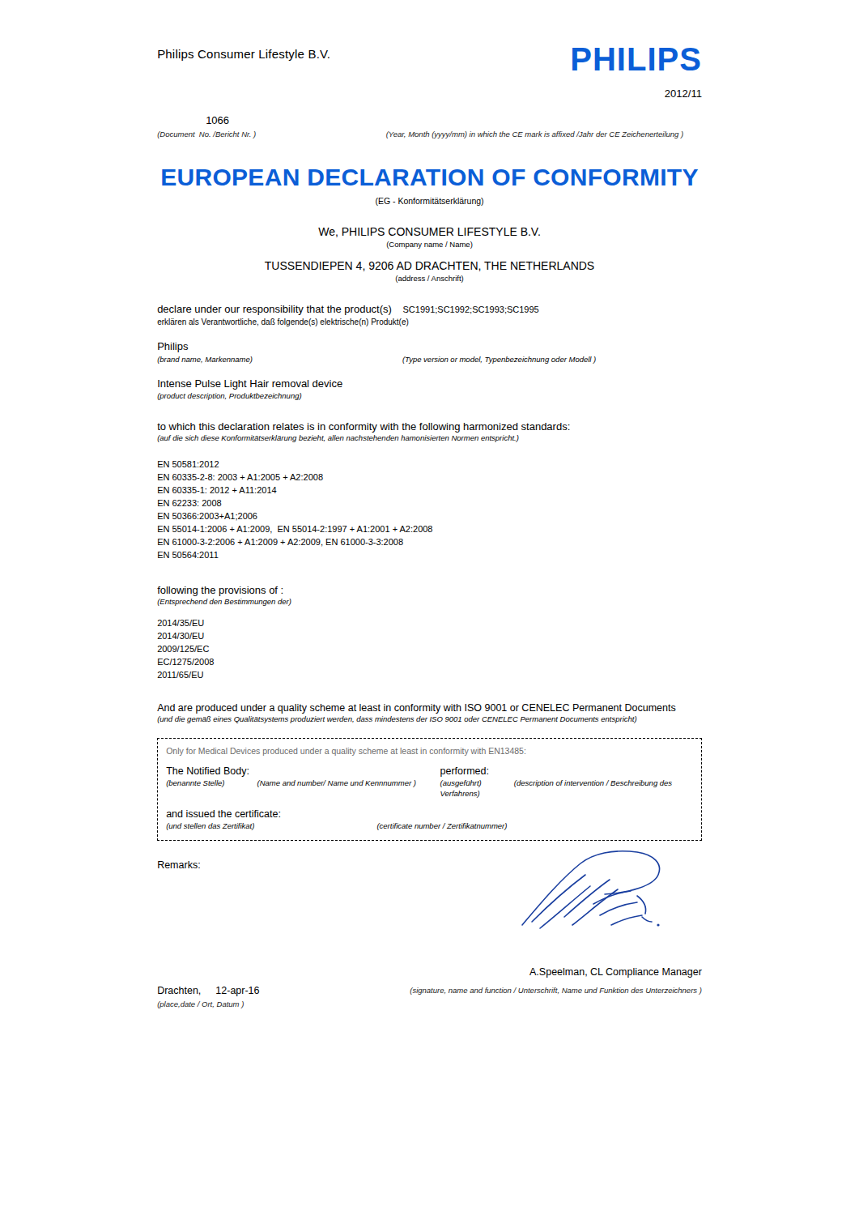Philips Consumer Lifestyle B.V.
PHILIPS
2012/11
1066
(Document No. /Bericht Nr. )
(Year, Month (yyyy/mm) in which the CE mark is affixed /Jahr der CE Zeichenerteilung )
EUROPEAN DECLARATION OF CONFORMITY
(EG - Konformitätserklärung)
We, PHILIPS CONSUMER LIFESTYLE B.V.
(Company name / Name)
TUSSENDIEPEN 4, 9206 AD DRACHTEN, THE NETHERLANDS
(address / Anschrift)
declare under our responsibility that the product(s) SC1991;SC1992;SC1993;SC1995
erklären als Verantwortliche, daß folgende(s) elektrische(n) Produkt(e)
Philips
(brand name, Markenname)
(Type version or model, Typenbezeichnung oder Modell )
Intense Pulse Light Hair removal device
(product description, Produktbezeichnung)
to which this declaration relates is in conformity with the following harmonized standards:
(auf die sich diese Konformitätserklärung bezieht, allen nachstehenden hamonisierten Normen entspricht.)
EN 50581:2012
EN 60335-2-8: 2003 + A1:2005 + A2:2008
EN 60335-1: 2012 + A11:2014
EN 62233: 2008
EN 50366:2003+A1;2006
EN 55014-1:2006 + A1:2009, EN 55014-2:1997 + A1:2001 + A2:2008
EN 61000-3-2:2006 + A1:2009 + A2:2009, EN 61000-3-3:2008
EN 50564:2011
following the provisions of :
(Entsprechend den Bestimmungen der)
2014/35/EU
2014/30/EU
2009/125/EC
EC/1275/2008
2011/65/EU
And are produced under a quality scheme at least in conformity with ISO 9001 or CENELEC Permanent Documents
(und die gemäß eines Qualitätsystems produziert werden, dass mindestens der ISO 9001 oder CENELEC Permanent Documents entspricht)
Only for Medical Devices produced under a quality scheme at least in conformity with EN13485:
The Notified Body:
(benannte Stelle)(Name and number/ Name und Kennnummer )
performed:
(ausgeführt)(description of intervention / Beschreibung des Verfahrens)
and issued the certificate:
(und stellen das Zertifikat)
(certificate number / Zertifikatnummer)
Remarks:
A.Speelman, CL Compliance Manager
Drachten, 12-apr-16
(place,date / Ort, Datum )
(signature, name and function / Unterschrift, Name und Funktion des Unterzeichners )